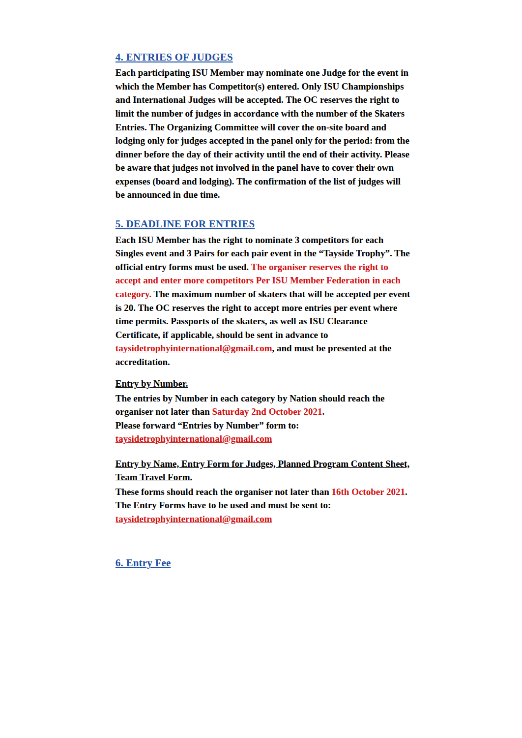4. ENTRIES OF JUDGES
Each participating ISU Member may nominate one Judge for the event in which the Member has Competitor(s) entered. Only ISU Championships and International Judges will be accepted. The OC reserves the right to limit the number of judges in accordance with the number of the Skaters Entries. The Organizing Committee will cover the on-site board and lodging only for judges accepted in the panel only for the period: from the dinner before the day of their activity until the end of their activity. Please be aware that judges not involved in the panel have to cover their own expenses (board and lodging). The confirmation of the list of judges will be announced in due time.
5. DEADLINE FOR ENTRIES
Each ISU Member has the right to nominate 3 competitors for each Singles event and 3 Pairs for each pair event in the “Tayside Trophy”. The official entry forms must be used. The organiser reserves the right to accept and enter more competitors Per ISU Member Federation in each category. The maximum number of skaters that will be accepted per event is 20. The OC reserves the right to accept more entries per event where time permits. Passports of the skaters, as well as ISU Clearance Certificate, if applicable, should be sent in advance to taysidetrophyinternational@gmail.com, and must be presented at the accreditation.
Entry by Number.
The entries by Number in each category by Nation should reach the organiser not later than Saturday 2nd October 2021.
Please forward “Entries by Number” form to:
taysidetrophyinternational@gmail.com
Entry by Name, Entry Form for Judges, Planned Program Content Sheet, Team Travel Form.
These forms should reach the organiser not later than 16th October 2021.
The Entry Forms have to be used and must be sent to:
taysidetrophyinternational@gmail.com
6. Entry Fee